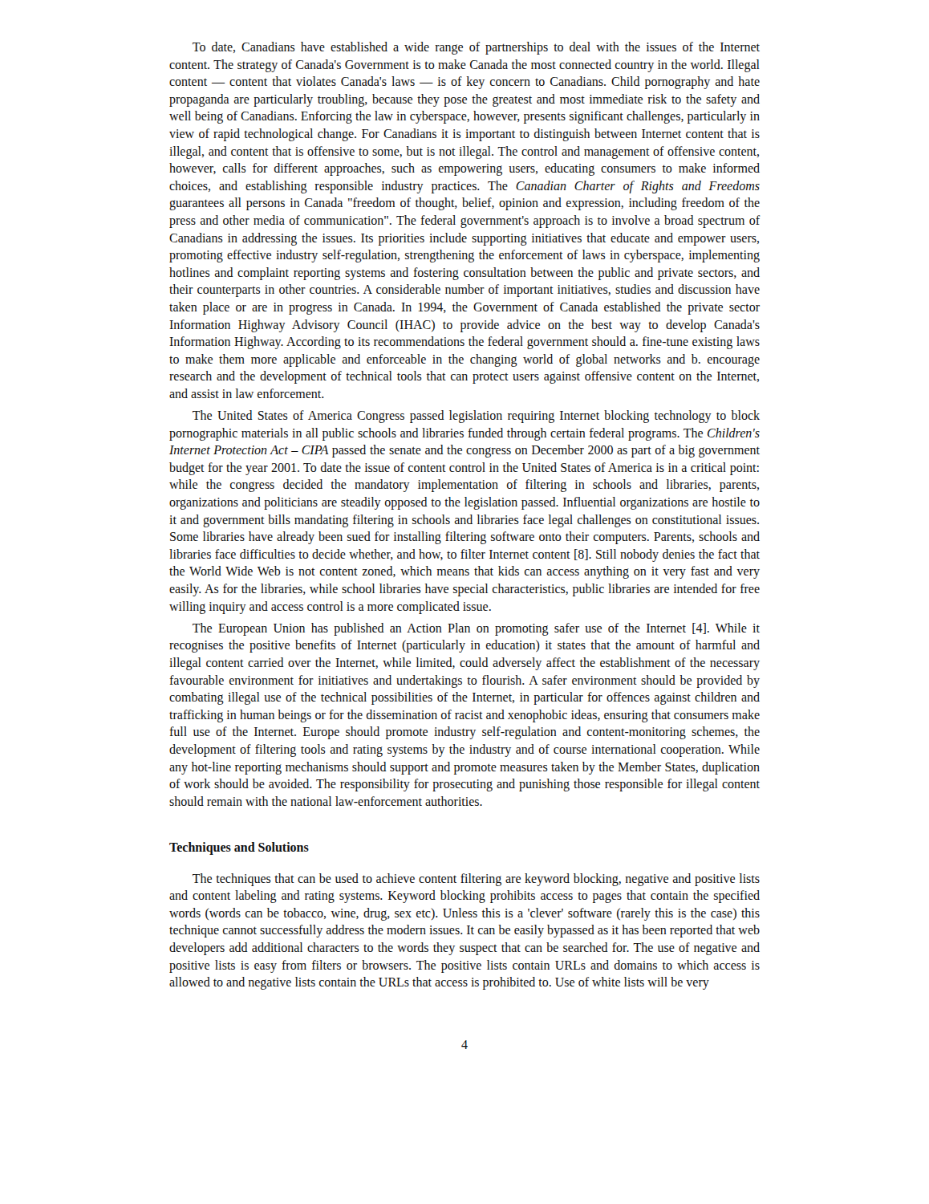To date, Canadians have established a wide range of partnerships to deal with the issues of the Internet content. The strategy of Canada's Government is to make Canada the most connected country in the world. Illegal content — content that violates Canada's laws — is of key concern to Canadians. Child pornography and hate propaganda are particularly troubling, because they pose the greatest and most immediate risk to the safety and well being of Canadians. Enforcing the law in cyberspace, however, presents significant challenges, particularly in view of rapid technological change. For Canadians it is important to distinguish between Internet content that is illegal, and content that is offensive to some, but is not illegal. The control and management of offensive content, however, calls for different approaches, such as empowering users, educating consumers to make informed choices, and establishing responsible industry practices. The Canadian Charter of Rights and Freedoms guarantees all persons in Canada "freedom of thought, belief, opinion and expression, including freedom of the press and other media of communication". The federal government's approach is to involve a broad spectrum of Canadians in addressing the issues. Its priorities include supporting initiatives that educate and empower users, promoting effective industry self-regulation, strengthening the enforcement of laws in cyberspace, implementing hotlines and complaint reporting systems and fostering consultation between the public and private sectors, and their counterparts in other countries. A considerable number of important initiatives, studies and discussion have taken place or are in progress in Canada. In 1994, the Government of Canada established the private sector Information Highway Advisory Council (IHAC) to provide advice on the best way to develop Canada's Information Highway. According to its recommendations the federal government should a. fine-tune existing laws to make them more applicable and enforceable in the changing world of global networks and b. encourage research and the development of technical tools that can protect users against offensive content on the Internet, and assist in law enforcement.
The United States of America Congress passed legislation requiring Internet blocking technology to block pornographic materials in all public schools and libraries funded through certain federal programs. The Children's Internet Protection Act – CIPA passed the senate and the congress on December 2000 as part of a big government budget for the year 2001. To date the issue of content control in the United States of America is in a critical point: while the congress decided the mandatory implementation of filtering in schools and libraries, parents, organizations and politicians are steadily opposed to the legislation passed. Influential organizations are hostile to it and government bills mandating filtering in schools and libraries face legal challenges on constitutional issues. Some libraries have already been sued for installing filtering software onto their computers. Parents, schools and libraries face difficulties to decide whether, and how, to filter Internet content [8]. Still nobody denies the fact that the World Wide Web is not content zoned, which means that kids can access anything on it very fast and very easily. As for the libraries, while school libraries have special characteristics, public libraries are intended for free willing inquiry and access control is a more complicated issue.
The European Union has published an Action Plan on promoting safer use of the Internet [4]. While it recognises the positive benefits of Internet (particularly in education) it states that the amount of harmful and illegal content carried over the Internet, while limited, could adversely affect the establishment of the necessary favourable environment for initiatives and undertakings to flourish. A safer environment should be provided by combating illegal use of the technical possibilities of the Internet, in particular for offences against children and trafficking in human beings or for the dissemination of racist and xenophobic ideas, ensuring that consumers make full use of the Internet. Europe should promote industry self-regulation and content-monitoring schemes, the development of filtering tools and rating systems by the industry and of course international cooperation. While any hot-line reporting mechanisms should support and promote measures taken by the Member States, duplication of work should be avoided. The responsibility for prosecuting and punishing those responsible for illegal content should remain with the national law-enforcement authorities.
Techniques and Solutions
The techniques that can be used to achieve content filtering are keyword blocking, negative and positive lists and content labeling and rating systems. Keyword blocking prohibits access to pages that contain the specified words (words can be tobacco, wine, drug, sex etc). Unless this is a 'clever' software (rarely this is the case) this technique cannot successfully address the modern issues. It can be easily bypassed as it has been reported that web developers add additional characters to the words they suspect that can be searched for. The use of negative and positive lists is easy from filters or browsers. The positive lists contain URLs and domains to which access is allowed to and negative lists contain the URLs that access is prohibited to. Use of white lists will be very
4